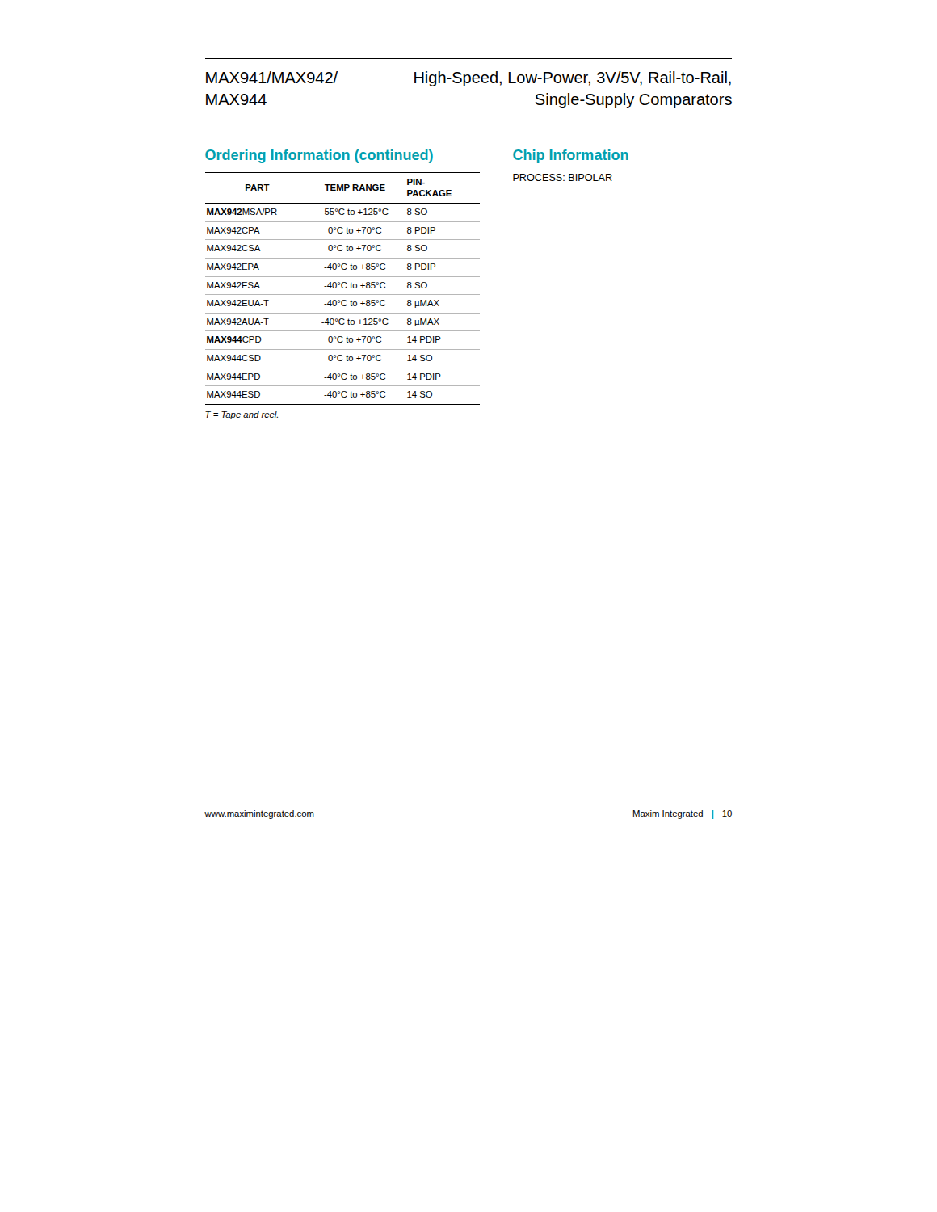MAX941/MAX942/
MAX944
High-Speed, Low-Power, 3V/5V, Rail-to-Rail,
Single-Supply Comparators
Ordering Information (continued)
| PART | TEMP RANGE | PIN- PACKAGE |
| --- | --- | --- |
| MAX942 MSA/PR | -55°C to +125°C | 8 SO |
| MAX942CPA | 0°C to +70°C | 8 PDIP |
| MAX942CSA | 0°C to +70°C | 8 SO |
| MAX942EPA | -40°C to +85°C | 8 PDIP |
| MAX942ESA | -40°C to +85°C | 8 SO |
| MAX942EUA-T | -40°C to +85°C | 8 µMAX |
| MAX942AUA-T | -40°C to +125°C | 8 µMAX |
| MAX944 CPD | 0°C to +70°C | 14 PDIP |
| MAX944CSD | 0°C to +70°C | 14 SO |
| MAX944EPD | -40°C to +85°C | 14 PDIP |
| MAX944ESD | -40°C to +85°C | 14 SO |
T = Tape and reel.
Chip Information
PROCESS: BIPOLAR
www.maximintegrated.com
Maxim Integrated | 10